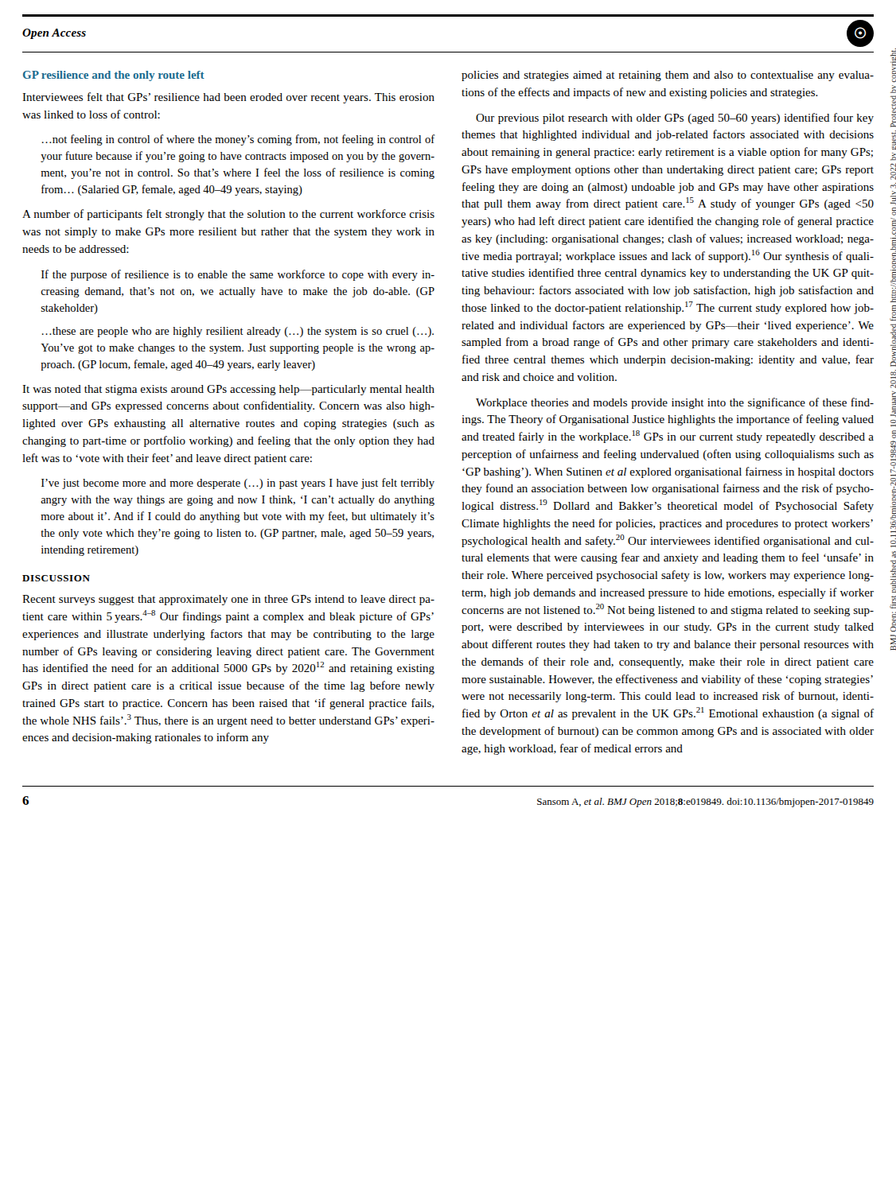BMJ Open: first published as 10.1136/bmjopen-2017-019849 on 10 January 2018. Downloaded from http://bmjopen.bmj.com/ on July 3, 2022 by guest. Protected by copyright.
Open Access ☉
GP resilience and the only route left
Interviewees felt that GPs’ resilience had been eroded over recent years. This erosion was linked to loss of control:
…not feeling in control of where the money’s coming from, not feeling in control of your future because if you’re going to have contracts imposed on you by the government, you’re not in control. So that’s where I feel the loss of resilience is coming from… (Salaried GP, female, aged 40–49 years, staying)
A number of participants felt strongly that the solution to the current workforce crisis was not simply to make GPs more resilient but rather that the system they work in needs to be addressed:
If the purpose of resilience is to enable the same workforce to cope with every increasing demand, that’s not on, we actually have to make the job do-able. (GP stakeholder)
…these are people who are highly resilient already (…) the system is so cruel (…). You’ve got to make changes to the system. Just supporting people is the wrong approach. (GP locum, female, aged 40–49 years, early leaver)
It was noted that stigma exists around GPs accessing help—particularly mental health support—and GPs expressed concerns about confidentiality. Concern was also highlighted over GPs exhausting all alternative routes and coping strategies (such as changing to part-time or portfolio working) and feeling that the only option they had left was to ‘vote with their feet’ and leave direct patient care:
I’ve just become more and more desperate (…) in past years I have just felt terribly angry with the way things are going and now I think, ‘I can’t actually do anything more about it’. And if I could do anything but vote with my feet, but ultimately it’s the only vote which they’re going to listen to. (GP partner, male, aged 50–59 years, intending retirement)
Discussion
Recent surveys suggest that approximately one in three GPs intend to leave direct patient care within 5 years.4–8 Our findings paint a complex and bleak picture of GPs’ experiences and illustrate underlying factors that may be contributing to the large number of GPs leaving or considering leaving direct patient care. The Government has identified the need for an additional 5000 GPs by 202012 and retaining existing GPs in direct patient care is a critical issue because of the time lag before newly trained GPs start to practice. Concern has been raised that ‘if general practice fails, the whole NHS fails’.3 Thus, there is an urgent need to better understand GPs’ experiences and decision-making rationales to inform any
policies and strategies aimed at retaining them and also to contextualise any evaluations of the effects and impacts of new and existing policies and strategies.
Our previous pilot research with older GPs (aged 50–60 years) identified four key themes that highlighted individual and job-related factors associated with decisions about remaining in general practice: early retirement is a viable option for many GPs; GPs have employment options other than undertaking direct patient care; GPs report feeling they are doing an (almost) undoable job and GPs may have other aspirations that pull them away from direct patient care.15 A study of younger GPs (aged <50 years) who had left direct patient care identified the changing role of general practice as key (including: organisational changes; clash of values; increased workload; negative media portrayal; workplace issues and lack of support).16 Our synthesis of qualitative studies identified three central dynamics key to understanding the UK GP quitting behaviour: factors associated with low job satisfaction, high job satisfaction and those linked to the doctor-patient relationship.17 The current study explored how job-related and individual factors are experienced by GPs—their ‘lived experience’. We sampled from a broad range of GPs and other primary care stakeholders and identified three central themes which underpin decision-making: identity and value, fear and risk and choice and volition.
Workplace theories and models provide insight into the significance of these findings. The Theory of Organisational Justice highlights the importance of feeling valued and treated fairly in the workplace.18 GPs in our current study repeatedly described a perception of unfairness and feeling undervalued (often using colloquialisms such as ‘GP bashing’). When Sutinen et al explored organisational fairness in hospital doctors they found an association between low organisational fairness and the risk of psychological distress.19 Dollard and Bakker’s theoretical model of Psychosocial Safety Climate highlights the need for policies, practices and procedures to protect workers’ psychological health and safety.20 Our interviewees identified organisational and cultural elements that were causing fear and anxiety and leading them to feel ‘unsafe’ in their role. Where perceived psychosocial safety is low, workers may experience long-term, high job demands and increased pressure to hide emotions, especially if worker concerns are not listened to.20 Not being listened to and stigma related to seeking support, were described by interviewees in our study. GPs in the current study talked about different routes they had taken to try and balance their personal resources with the demands of their role and, consequently, make their role in direct patient care more sustainable. However, the effectiveness and viability of these ‘coping strategies’ were not necessarily long-term. This could lead to increased risk of burnout, identified by Orton et al as prevalent in the UK GPs.21 Emotional exhaustion (a signal of the development of burnout) can be common among GPs and is associated with older age, high workload, fear of medical errors and
6 Sansom A, et al. BMJ Open 2018;8:e019849. doi:10.1136/bmjopen-2017-019849